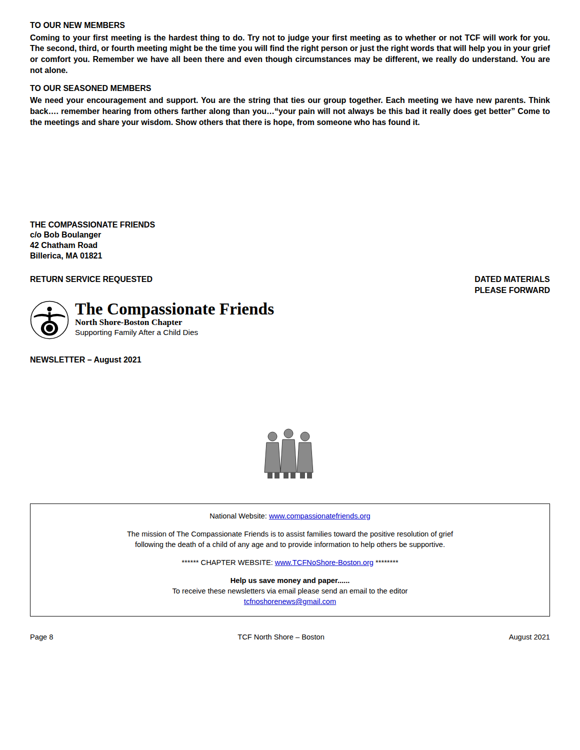TO OUR NEW MEMBERS
Coming to your first meeting is the hardest thing to do. Try not to judge your first meeting as to whether or not TCF will work for you. The second, third, or fourth meeting might be the time you will find the right person or just the right words that will help you in your grief or comfort you. Remember we have all been there and even though circumstances may be different, we really do understand. You are not alone.
TO OUR SEASONED MEMBERS
We need your encouragement and support. You are the string that ties our group together. Each meeting we have new parents. Think back…. remember hearing from others farther along than you…“your pain will not always be this bad it really does get better” Come to the meetings and share your wisdom. Show others that there is hope, from someone who has found it.
THE COMPASSIONATE FRIENDS
c/o Bob Boulanger
42 Chatham Road
Billerica, MA 01821
RETURN SERVICE REQUESTED
DATED MATERIALS
PLEASE FORWARD
The Compassionate Friends
North Shore-Boston Chapter
Supporting Family After a Child Dies
NEWSLETTER – August 2021
National Website: www.compassionatefriends.org
The mission of The Compassionate Friends is to assist families toward the positive resolution of grief
following the death of a child of any age and to provide information to help others be supportive.
****** CHAPTER WEBSITE: www.TCFNoShore-Boston.org ********
Help us save money and paper......
To receive these newsletters via email please send an email to the editor
tcfnoshorenews@gmail.com
Page 8
TCF North Shore – Boston
August 2021